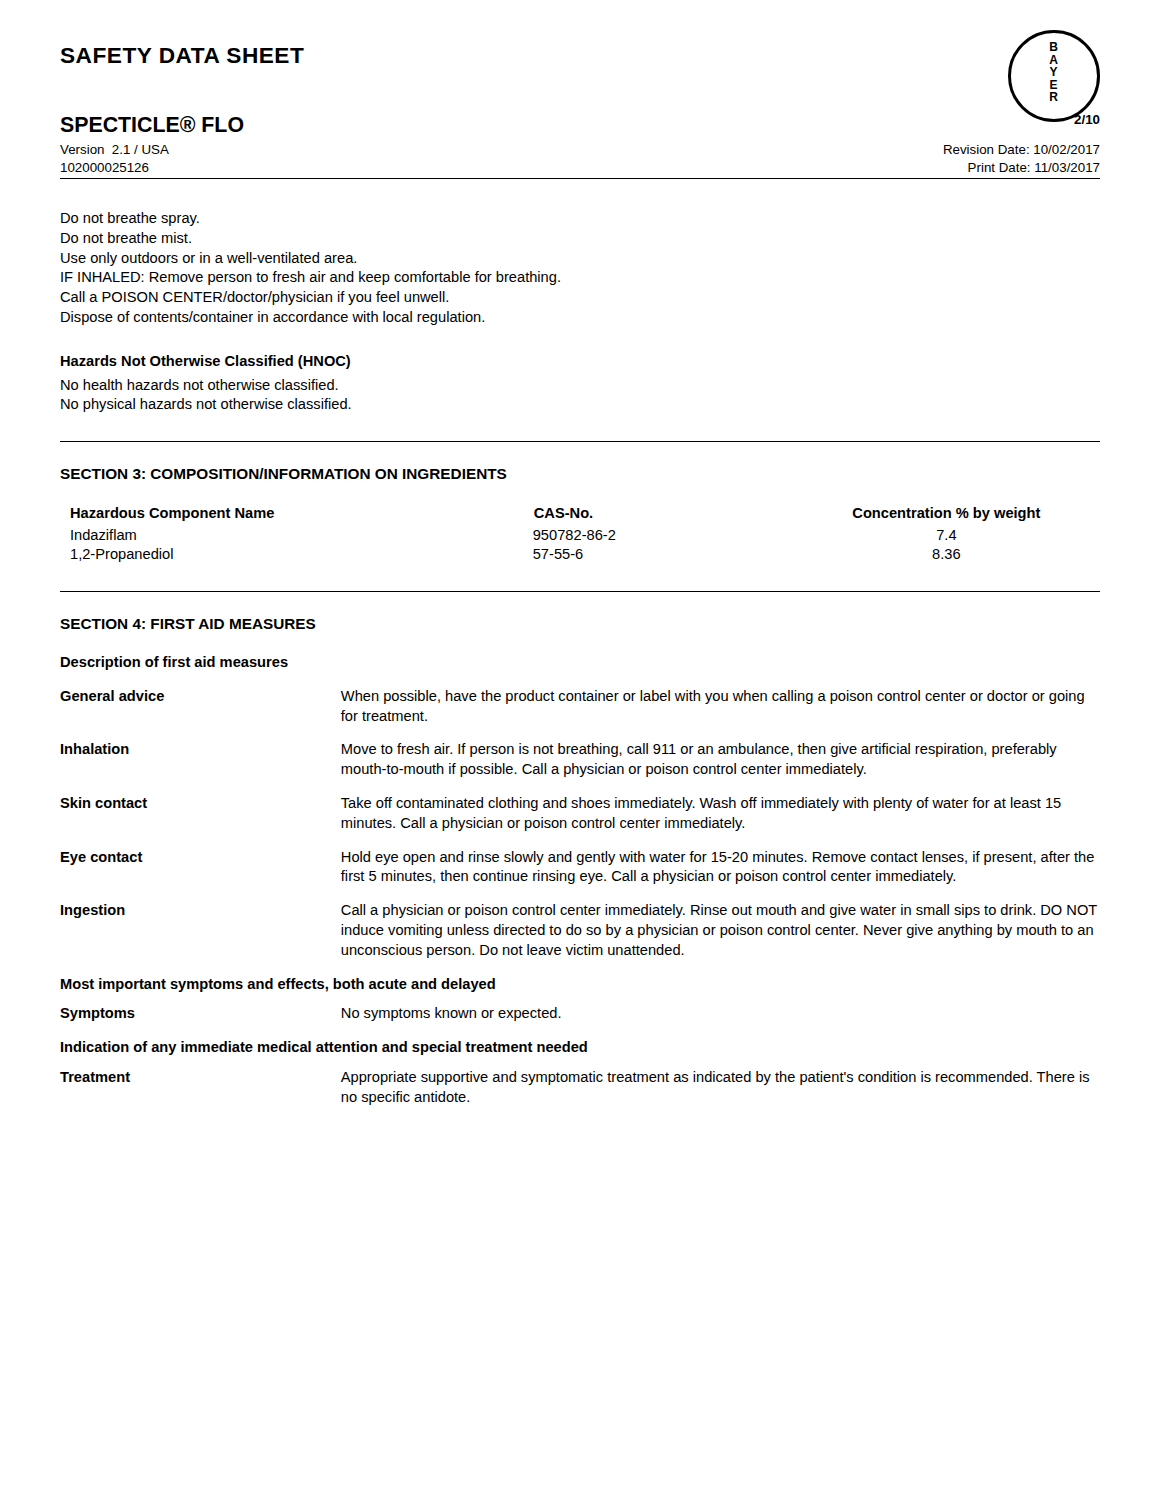SAFETY DATA SHEET
BAYER
SPECTICLE® FLO
2/10
Version 2.1 / USA
102000025126
Revision Date: 10/02/2017
Print Date: 11/03/2017
Do not breathe spray.
Do not breathe mist.
Use only outdoors or in a well-ventilated area.
IF INHALED: Remove person to fresh air and keep comfortable for breathing.
Call a POISON CENTER/doctor/physician if you feel unwell.
Dispose of contents/container in accordance with local regulation.
Hazards Not Otherwise Classified (HNOC)
No health hazards not otherwise classified.
No physical hazards not otherwise classified.
SECTION 3: COMPOSITION/INFORMATION ON INGREDIENTS
| Hazardous Component Name | CAS-No. | Concentration % by weight |
| --- | --- | --- |
| Indaziflam | 950782-86-2 | 7.4 |
| 1,2-Propanediol | 57-55-6 | 8.36 |
SECTION 4: FIRST AID MEASURES
Description of first aid measures
| General advice | When possible, have the product container or label with you when calling a poison control center or doctor or going for treatment. |
| Inhalation | Move to fresh air. If person is not breathing, call 911 or an ambulance, then give artificial respiration, preferably mouth-to-mouth if possible. Call a physician or poison control center immediately. |
| Skin contact | Take off contaminated clothing and shoes immediately. Wash off immediately with plenty of water for at least 15 minutes. Call a physician or poison control center immediately. |
| Eye contact | Hold eye open and rinse slowly and gently with water for 15-20 minutes. Remove contact lenses, if present, after the first 5 minutes, then continue rinsing eye. Call a physician or poison control center immediately. |
| Ingestion | Call a physician or poison control center immediately. Rinse out mouth and give water in small sips to drink. DO NOT induce vomiting unless directed to do so by a physician or poison control center. Never give anything by mouth to an unconscious person. Do not leave victim unattended. |
Most important symptoms and effects, both acute and delayed
| Symptoms | No symptoms known or expected. |
Indication of any immediate medical attention and special treatment needed
| Treatment | Appropriate supportive and symptomatic treatment as indicated by the patient's condition is recommended. There is no specific antidote. |